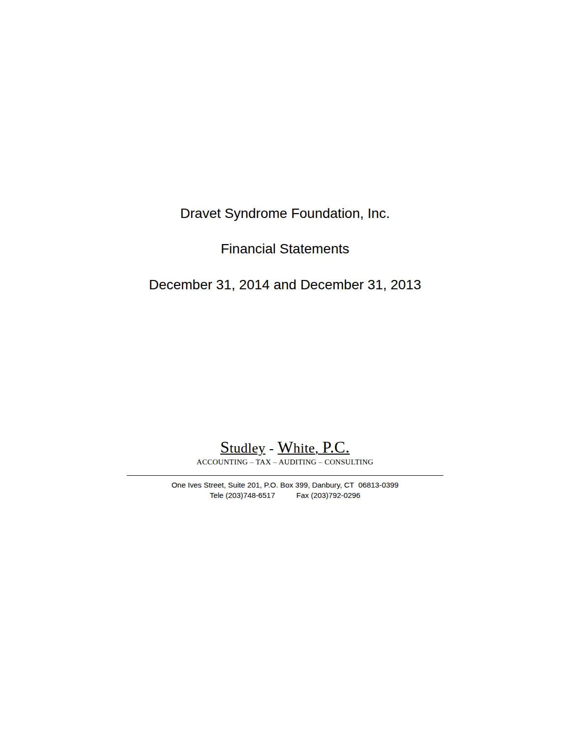Dravet Syndrome Foundation, Inc.
Financial Statements
December 31, 2014 and December 31, 2013
Studley - White, P.C.
ACCOUNTING – TAX – AUDITING – CONSULTING
One Ives Street, Suite 201, P.O. Box 399, Danbury, CT 06813-0399
Tele (203)748-6517 Fax (203)792-0296